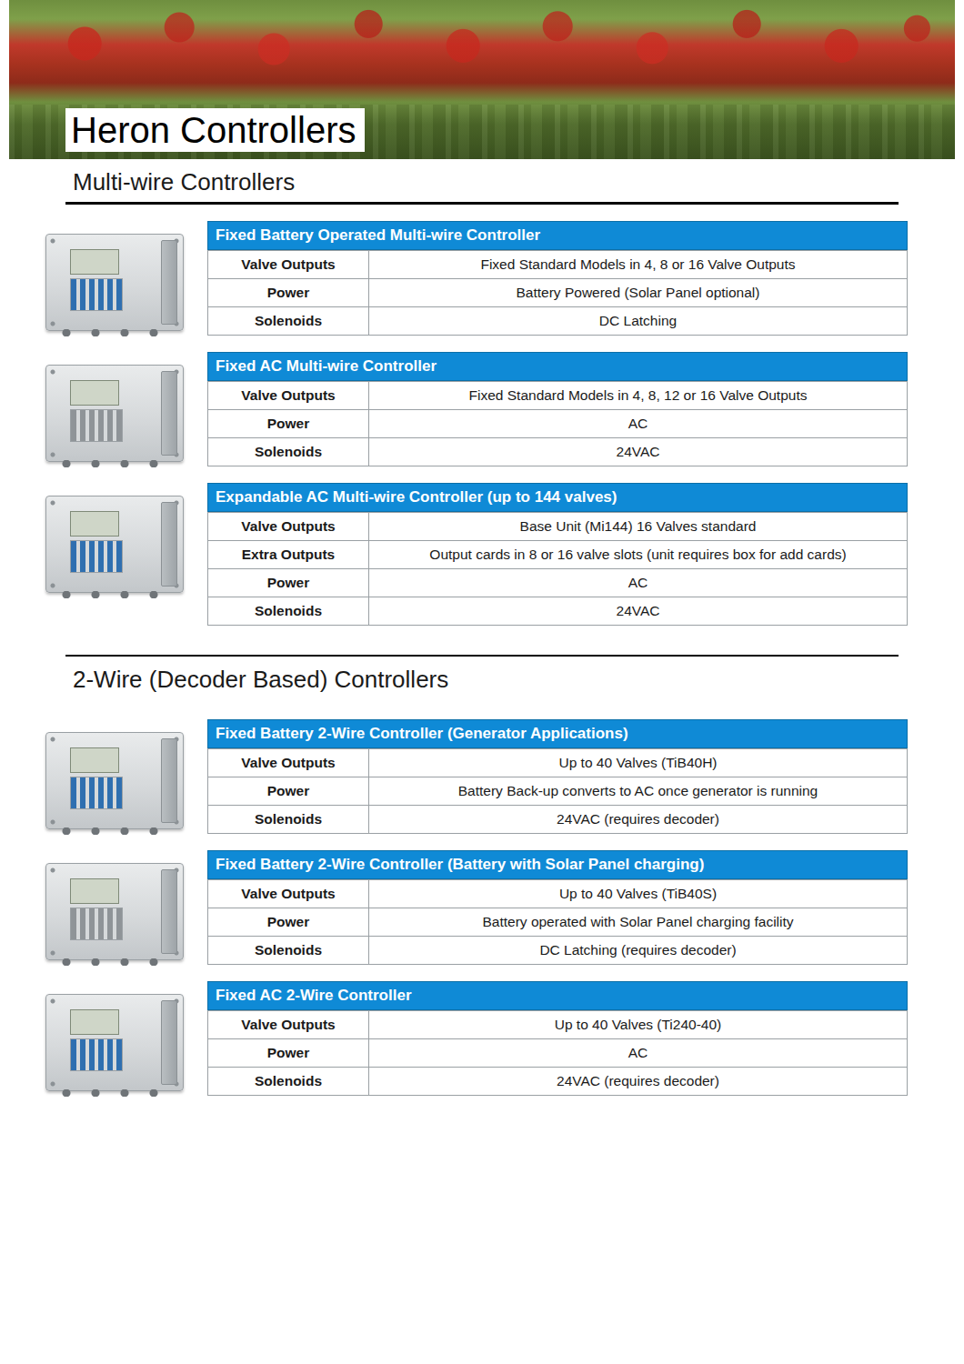Heron Controllers
Multi-wire Controllers
Fixed Battery Operated Multi-wire Controller
| Valve Outputs | Fixed Standard Models in 4, 8 or 16 Valve Outputs |
| Power | Battery Powered (Solar Panel optional) |
| Solenoids | DC Latching |
Fixed AC Multi-wire Controller
| Valve Outputs | Fixed Standard Models in 4, 8, 12 or 16 Valve Outputs |
| Power | AC |
| Solenoids | 24VAC |
Expandable AC Multi-wire Controller (up to 144 valves)
| Valve Outputs | Base Unit (Mi144) 16 Valves standard |
| Extra Outputs | Output cards in 8 or 16 valve slots (unit requires box for add cards) |
| Power | AC |
| Solenoids | 24VAC |
2-Wire (Decoder Based) Controllers
Fixed Battery 2-Wire Controller (Generator Applications)
| Valve Outputs | Up to 40 Valves (TiB40H) |
| Power | Battery Back-up converts to AC once generator is running |
| Solenoids | 24VAC (requires decoder) |
Fixed Battery 2-Wire Controller (Battery with Solar Panel charging)
| Valve Outputs | Up to 40 Valves (TiB40S) |
| Power | Battery operated with Solar Panel charging facility |
| Solenoids | DC Latching (requires decoder) |
Fixed AC 2-Wire Controller
| Valve Outputs | Up to 40 Valves (Ti240-40) |
| Power | AC |
| Solenoids | 24VAC (requires decoder) |